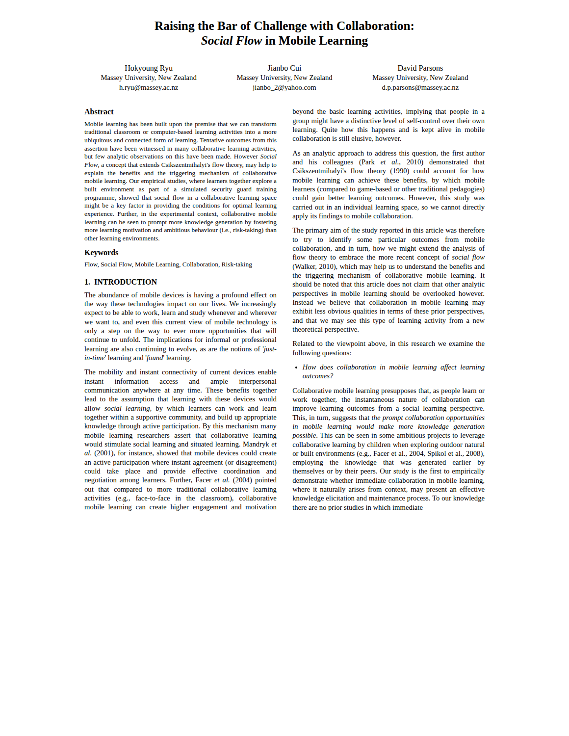Raising the Bar of Challenge with Collaboration:
Social Flow in Mobile Learning
Hokyoung Ryu
Massey University, New Zealand
h.ryu@massey.ac.nz
Jianbo Cui
Massey University, New Zealand
jianbo_2@yahoo.com
David Parsons
Massey University, New Zealand
d.p.parsons@massey.ac.nz
Abstract
Mobile learning has been built upon the premise that we can transform traditional classroom or computer-based learning activities into a more ubiquitous and connected form of learning. Tentative outcomes from this assertion have been witnessed in many collaborative learning activities, but few analytic observations on this have been made. However Social Flow, a concept that extends Csikszentmihalyi's flow theory, may help to explain the benefits and the triggering mechanism of collaborative mobile learning. Our empirical studies, where learners together explore a built environment as part of a simulated security guard training programme, showed that social flow in a collaborative learning space might be a key factor in providing the conditions for optimal learning experience. Further, in the experimental context, collaborative mobile learning can be seen to prompt more knowledge generation by fostering more learning motivation and ambitious behaviour (i.e., risk-taking) than other learning environments.
Keywords
Flow, Social Flow, Mobile Learning, Collaboration, Risk-taking
1. Introduction
The abundance of mobile devices is having a profound effect on the way these technologies impact on our lives. We increasingly expect to be able to work, learn and study whenever and wherever we want to, and even this current view of mobile technology is only a step on the way to ever more opportunities that will continue to unfold. The implications for informal or professional learning are also continuing to evolve, as are the notions of 'just-in-time' learning and 'found' learning.
The mobility and instant connectivity of current devices enable instant information access and ample interpersonal communication anywhere at any time. These benefits together lead to the assumption that learning with these devices would allow social learning, by which learners can work and learn together within a supportive community, and build up appropriate knowledge through active participation. By this mechanism many mobile learning researchers assert that collaborative learning would stimulate social learning and situated learning. Mandryk et al. (2001), for instance, showed that mobile devices could create an active participation where instant agreement (or disagreement) could take place and provide effective coordination and negotiation among learners. Further, Facer et al. (2004) pointed out that compared to more traditional collaborative learning activities (e.g., face-to-face in the classroom), collaborative mobile learning can create higher engagement and motivation beyond the basic learning activities, implying that people in a group might have a distinctive level of self-control over their own learning. Quite how this happens and is kept alive in mobile collaboration is still elusive, however.
As an analytic approach to address this question, the first author and his colleagues (Park et al., 2010) demonstrated that Csikszentmihalyi's flow theory (1990) could account for how mobile learning can achieve these benefits, by which mobile learners (compared to game-based or other traditional pedagogies) could gain better learning outcomes. However, this study was carried out in an individual learning space, so we cannot directly apply its findings to mobile collaboration.
The primary aim of the study reported in this article was therefore to try to identify some particular outcomes from mobile collaboration, and in turn, how we might extend the analysis of flow theory to embrace the more recent concept of social flow (Walker, 2010), which may help us to understand the benefits and the triggering mechanism of collaborative mobile learning. It should be noted that this article does not claim that other analytic perspectives in mobile learning should be overlooked however. Instead we believe that collaboration in mobile learning may exhibit less obvious qualities in terms of these prior perspectives, and that we may see this type of learning activity from a new theoretical perspective.
Related to the viewpoint above, in this research we examine the following questions:
How does collaboration in mobile learning affect learning outcomes?
Collaborative mobile learning presupposes that, as people learn or work together, the instantaneous nature of collaboration can improve learning outcomes from a social learning perspective. This, in turn, suggests that the prompt collaboration opportunities in mobile learning would make more knowledge generation possible. This can be seen in some ambitious projects to leverage collaborative learning by children when exploring outdoor natural or built environments (e.g., Facer et al., 2004, Spikol et al., 2008), employing the knowledge that was generated earlier by themselves or by their peers. Our study is the first to empirically demonstrate whether immediate collaboration in mobile learning, where it naturally arises from context, may present an effective knowledge elicitation and maintenance process. To our knowledge there are no prior studies in which immediate